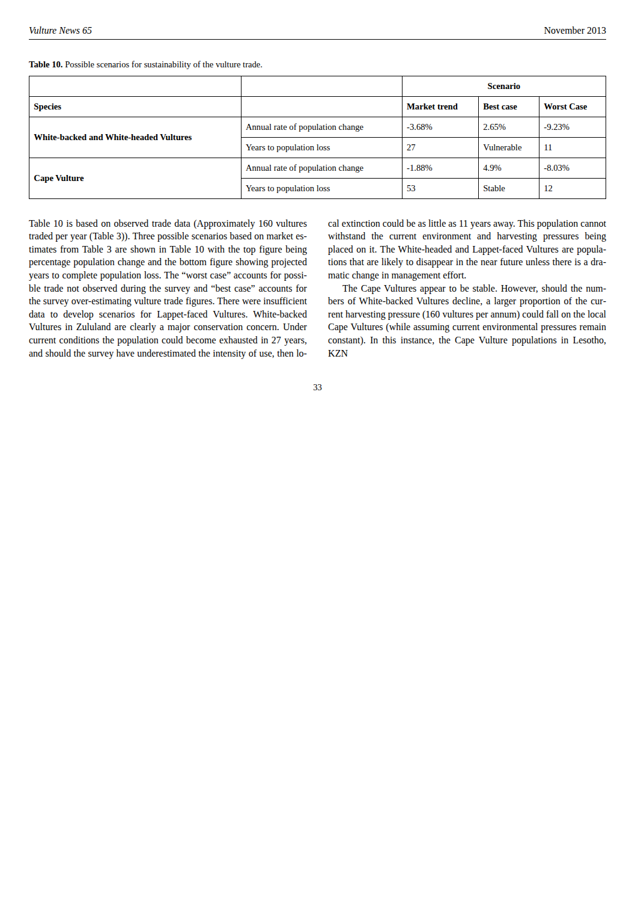Vulture News 65 November 2013
Table 10. Possible scenarios for sustainability of the vulture trade.
| | | Scenario |
| Species | | Market trend | Best case | Worst Case |
| White-backed and White-headed Vultures | Annual rate of population change | -3.68% | 2.65% | -9.23% |
| Years to population loss | 27 | Vulnerable | 11 |
| Cape Vulture | Annual rate of population change | -1.88% | 4.9% | -8.03% |
| Years to population loss | 53 | Stable | 12 |
Table 10 is based on observed trade data (Approximately 160 vultures traded per year (Table 3)). Three possible scenarios based on market estimates from Table 3 are shown in Table 10 with the top figure being percentage population change and the bottom figure showing projected years to complete population loss. The “worst case” accounts for possible trade not observed during the survey and “best case” accounts for the survey over-estimating vulture trade figures. There were insufficient data to develop scenarios for Lappet-faced Vultures. White-backed Vultures in Zululand are clearly a major conservation concern. Under current conditions the population could become exhausted in 27 years, and should the survey have underestimated the intensity of use, then local extinction could be as little as 11 years away. This population cannot withstand the current environment and harvesting pressures being placed on it. The White-headed and Lappet-faced Vultures are populations that are likely to disappear in the near future unless there is a dramatic change in management effort.
The Cape Vultures appear to be stable. However, should the numbers of White-backed Vultures decline, a larger proportion of the current harvesting pressure (160 vultures per annum) could fall on the local Cape Vultures (while assuming current environmental pressures remain constant). In this instance, the Cape Vulture populations in Lesotho, KZN
33